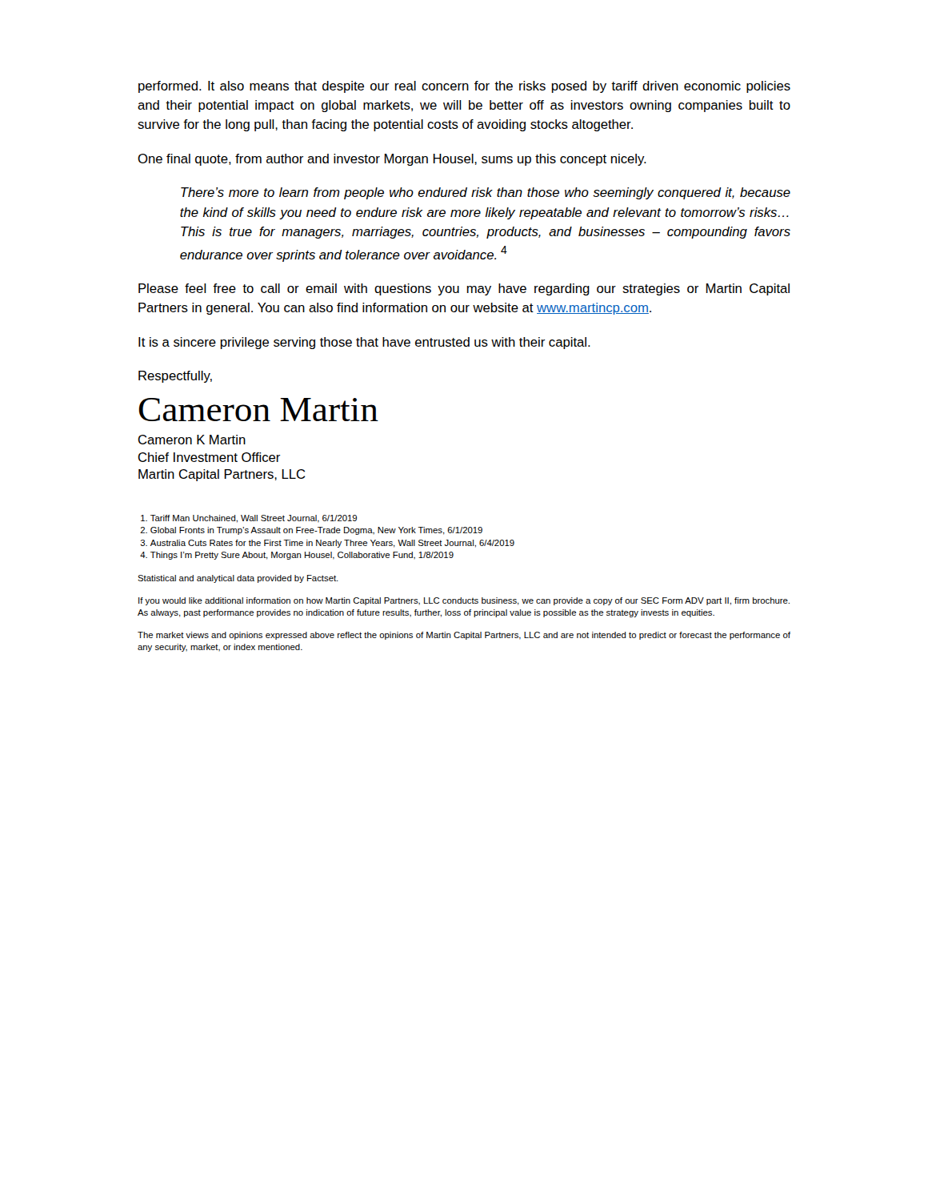performed. It also means that despite our real concern for the risks posed by tariff driven economic policies and their potential impact on global markets, we will be better off as investors owning companies built to survive for the long pull, than facing the potential costs of avoiding stocks altogether.
One final quote, from author and investor Morgan Housel, sums up this concept nicely.
There’s more to learn from people who endured risk than those who seemingly conquered it, because the kind of skills you need to endure risk are more likely repeatable and relevant to tomorrow’s risks…This is true for managers, marriages, countries, products, and businesses – compounding favors endurance over sprints and tolerance over avoidance. 4
Please feel free to call or email with questions you may have regarding our strategies or Martin Capital Partners in general. You can also find information on our website at www.martincp.com.
It is a sincere privilege serving those that have entrusted us with their capital.
Respectfully,
Cameron Martin
Cameron K Martin
Chief Investment Officer
Martin Capital Partners, LLC
Tariff Man Unchained, Wall Street Journal, 6/1/2019
Global Fronts in Trump’s Assault on Free-Trade Dogma, New York Times, 6/1/2019
Australia Cuts Rates for the First Time in Nearly Three Years, Wall Street Journal, 6/4/2019
Things I’m Pretty Sure About, Morgan Housel, Collaborative Fund, 1/8/2019
Statistical and analytical data provided by Factset.
If you would like additional information on how Martin Capital Partners, LLC conducts business, we can provide a copy of our SEC Form ADV part II, firm brochure. As always, past performance provides no indication of future results, further, loss of principal value is possible as the strategy invests in equities.
The market views and opinions expressed above reflect the opinions of Martin Capital Partners, LLC and are not intended to predict or forecast the performance of any security, market, or index mentioned.